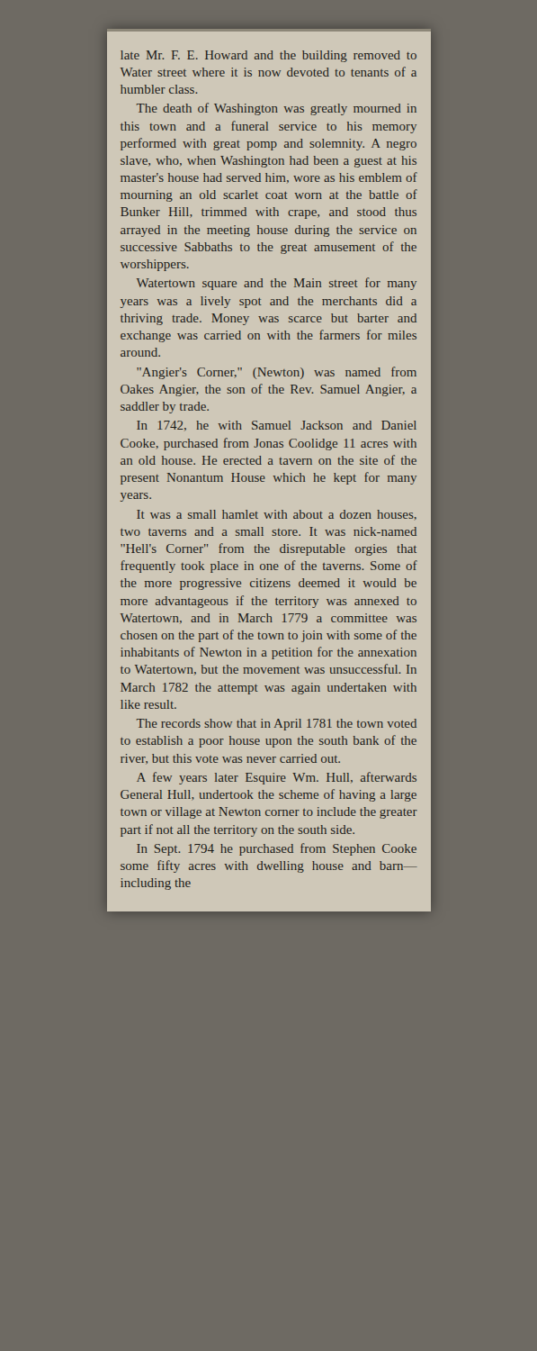late Mr. F. E. Howard and the building removed to Water street where it is now devoted to tenants of a humbler class.
The death of Washington was greatly mourned in this town and a funeral service to his memory performed with great pomp and solemnity. A negro slave, who, when Washington had been a guest at his master's house had served him, wore as his emblem of mourning an old scarlet coat worn at the battle of Bunker Hill, trimmed with crape, and stood thus arrayed in the meeting house during the service on successive Sabbaths to the great amusement of the worshippers.
Watertown square and the Main street for many years was a lively spot and the merchants did a thriving trade. Money was scarce but barter and exchange was carried on with the farmers for miles around.
"Angier's Corner," (Newton) was named from Oakes Angier, the son of the Rev. Samuel Angier, a saddler by trade.
In 1742, he with Samuel Jackson and Daniel Cooke, purchased from Jonas Coolidge 11 acres with an old house. He erected a tavern on the site of the present Nonantum House which he kept for many years.
It was a small hamlet with about a dozen houses, two taverns and a small store. It was nick-named "Hell's Corner" from the disreputable orgies that frequently took place in one of the taverns. Some of the more progressive citizens deemed it would be more advantageous if the territory was annexed to Watertown, and in March 1779 a committee was chosen on the part of the town to join with some of the inhabitants of Newton in a petition for the annexation to Watertown, but the movement was unsuccessful. In March 1782 the attempt was again undertaken with like result.
The records show that in April 1781 the town voted to establish a poor house upon the south bank of the river, but this vote was never carried out.
A few years later Esquire Wm. Hull, afterwards General Hull, undertook the scheme of having a large town or village at Newton corner to include the greater part if not all the territory on the south side.
In Sept. 1794 he purchased from Stephen Cooke some fifty acres with dwelling house and barn—including the